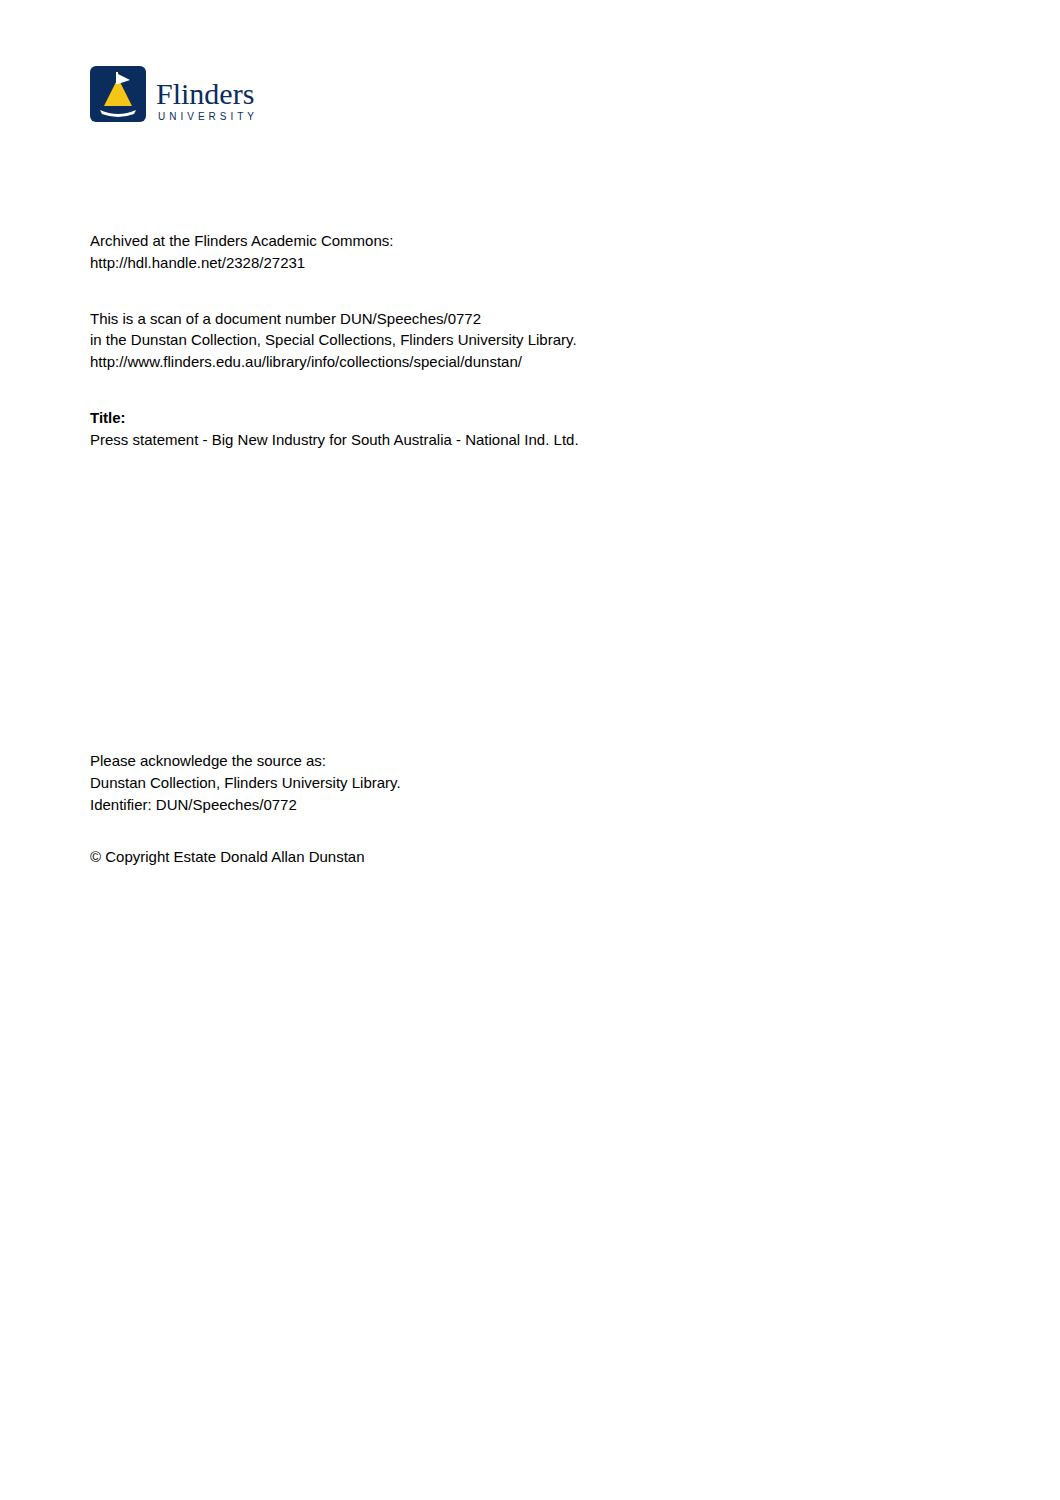Flinders UNIVERSITY
Archived at the Flinders Academic Commons:
http://hdl.handle.net/2328/27231
This is a scan of a document number DUN/Speeches/0772
in the Dunstan Collection, Special Collections, Flinders University Library.
http://www.flinders.edu.au/library/info/collections/special/dunstan/
Title:
Press statement - Big New Industry for South Australia - National Ind. Ltd.
Please acknowledge the source as:
Dunstan Collection, Flinders University Library.
Identifier: DUN/Speeches/0772
© Copyright Estate Donald Allan Dunstan